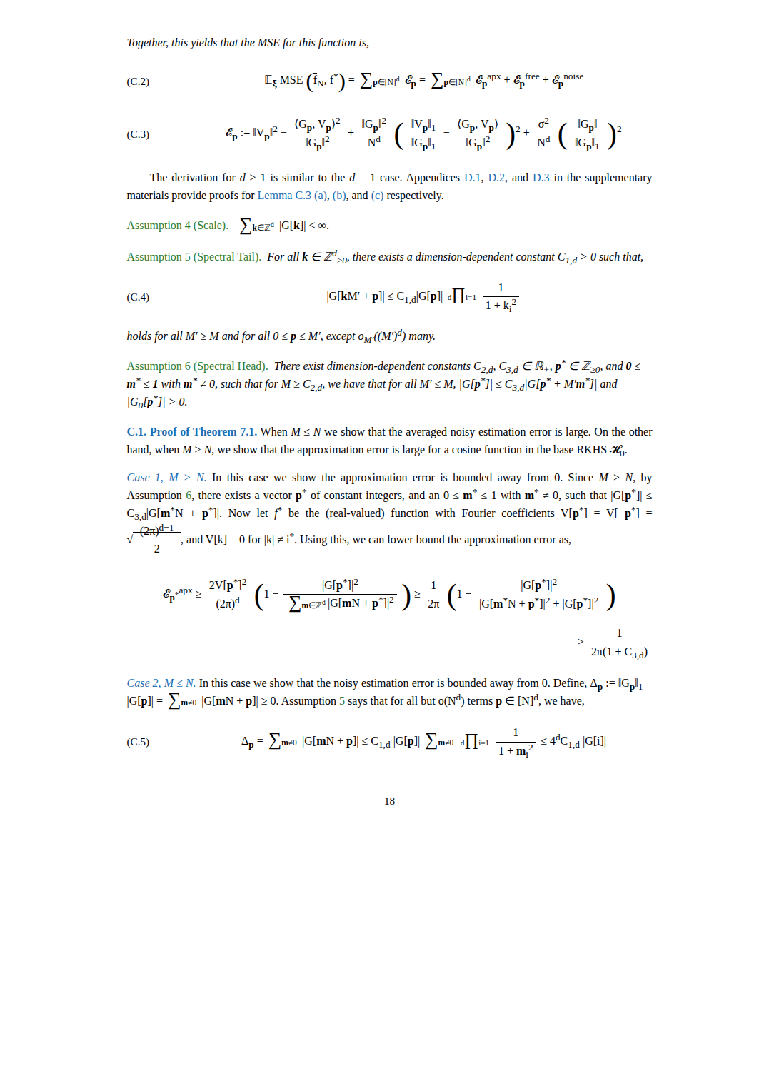Together, this yields that the MSE for this function is,
(C.2)
𝔼ξ MSE (fN, f*) = ∑p∈[N]d 𝓔p = ∑p∈[N]d 𝓔papx + 𝓔pfree + 𝓔pnoise
(C.3)
𝓔p := ‖Vp‖2 − ⟨Gp, Vp⟩2‖Gp‖2 + ‖Gp‖2 Nd ( ‖Vp‖1‖Gp‖1 − ⟨Gp, Vp⟩‖Gp‖2 )2 + σ2 Nd ( ‖Gp‖‖Gp‖1 )2
The derivation for d > 1 is similar to the d = 1 case. Appendices D.1, D.2, and D.3 in the supplementary materials provide proofs for Lemma C.3 (a), (b), and (c) respectively.
Assumption 4 (Scale). ∑k∈ℤd |G[k]| < ∞.
Assumption 5 (Spectral Tail). For all k ∈ ℤd≥0, there exists a dimension-dependent constant C1,d > 0 such that,
(C.4)
|G[k M′ + p]| ≤ C1,d|G[p]| d∏i=1 11 + ki2
holds for all M′ ≥ M and for all 0 ≤ p ≤ M′, except oM′((M′)d) many.
Assumption 6 (Spectral Head). There exist dimension-dependent constants C2,d, C3,d ∈ ℝ+, p* ∈ ℤ≥0, and 0 ≤ m* ≤ 1 with m* ≠ 0, such that for M ≥ C2,d, we have that for all M′ ≤ M, |G[p*]| ≤ C3,d|G[p* + M′m*]| and |G0[p*]| > 0.
C.1. Proof of Theorem 7.1. When M ≤ N we show that the averaged noisy estimation error is large. On the other hand, when M > N, we show that the approximation error is large for a cosine function in the base RKHS 𝓗0.
Case 1, M > N. In this case we show the approximation error is bounded away from 0. Since M > N, by Assumption 6, there exists a vector p* of constant integers, and an 0 ≤ m* ≤ 1 with m* ≠ 0, such that |G[p*]| ≤ C3,d|G[m*N + p*]|. Now let f* be the (real-valued) function with Fourier coefficients V[p*] = V[−p*] = √(2π)d−12, and V[k] = 0 for |k| ≠ i*. Using this, we can lower bound the approximation error as,
𝓔p*apx ≥ 2V[p*]2(2π)d (1 − |G[p*]|2∑m∈ℤd|G[m N + p*]|2 ) ≥ 12π (1 − |G[p*]|2|G[m*N + p*]|2 + |G[p*]|2 )
≥ 12π(1 + C3,d)
Case 2, M ≤ N. In this case we show that the noisy estimation error is bounded away from 0. Define, Δp := ‖Gp‖1 − |G[p]| = ∑m≠0 |G[m N + p]| ≥ 0. Assumption 5 says that for all but o(Nd) terms p ∈ [N]d, we have,
(C.5)
Δp = ∑m≠0 |G[m N + p]| ≤ C1,d |G[p]| ∑m≠0 d∏i=1 11 + mi2 ≤ 4dC1,d |G[i]|
18